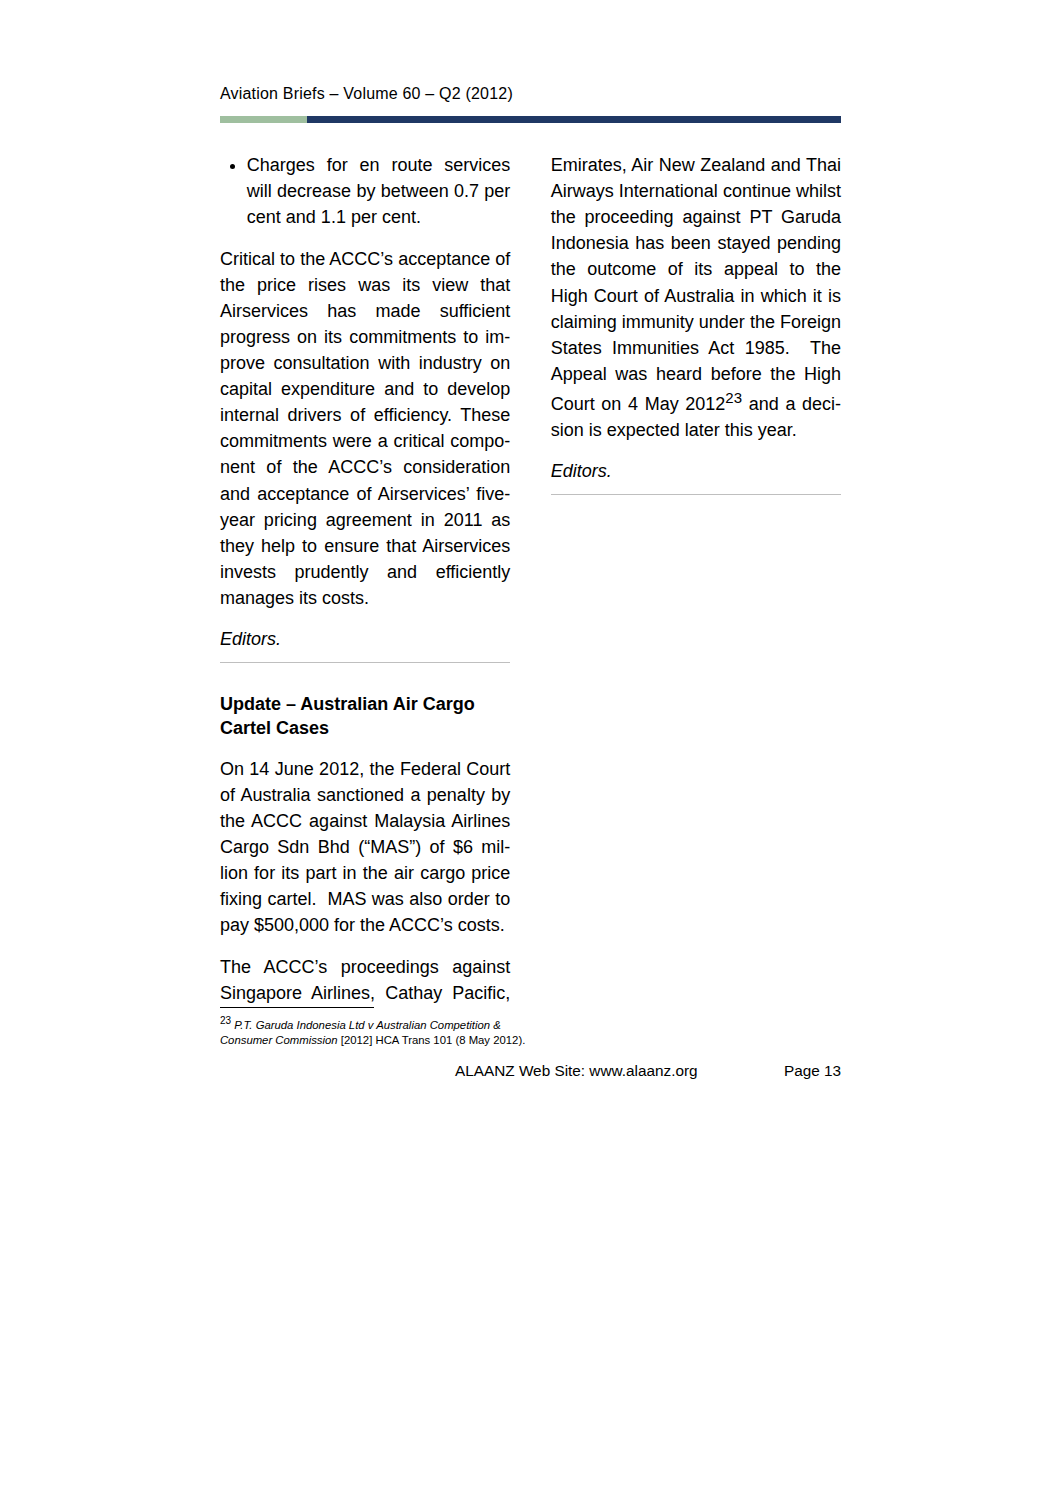Aviation Briefs – Volume 60 – Q2 (2012)
Charges for en route services will decrease by between 0.7 per cent and 1.1 per cent.
Critical to the ACCC’s acceptance of the price rises was its view that Airservices has made sufficient progress on its commitments to improve consultation with industry on capital expenditure and to develop internal drivers of efficiency. These commitments were a critical component of the ACCC’s consideration and acceptance of Airservices’ five-year pricing agreement in 2011 as they help to ensure that Airservices invests prudently and efficiently manages its costs.
Editors.
Update – Australian Air Cargo Cartel Cases
On 14 June 2012, the Federal Court of Australia sanctioned a penalty by the ACCC against Malaysia Airlines Cargo Sdn Bhd (“MAS”) of $6 million for its part in the air cargo price fixing cartel. MAS was also order to pay $500,000 for the ACCC’s costs.
The ACCC’s proceedings against Singapore Airlines, Cathay Pacific, Emirates, Air New Zealand and Thai Airways International continue whilst the proceeding against PT Garuda Indonesia has been stayed pending the outcome of its appeal to the High Court of Australia in which it is claiming immunity under the Foreign States Immunities Act 1985. The Appeal was heard before the High Court on 4 May 201223 and a decision is expected later this year.
Editors.
23 P.T. Garuda Indonesia Ltd v Australian Competition & Consumer Commission [2012] HCA Trans 101 (8 May 2012).
ALAANZ Web Site: www.alaanz.org Page 13